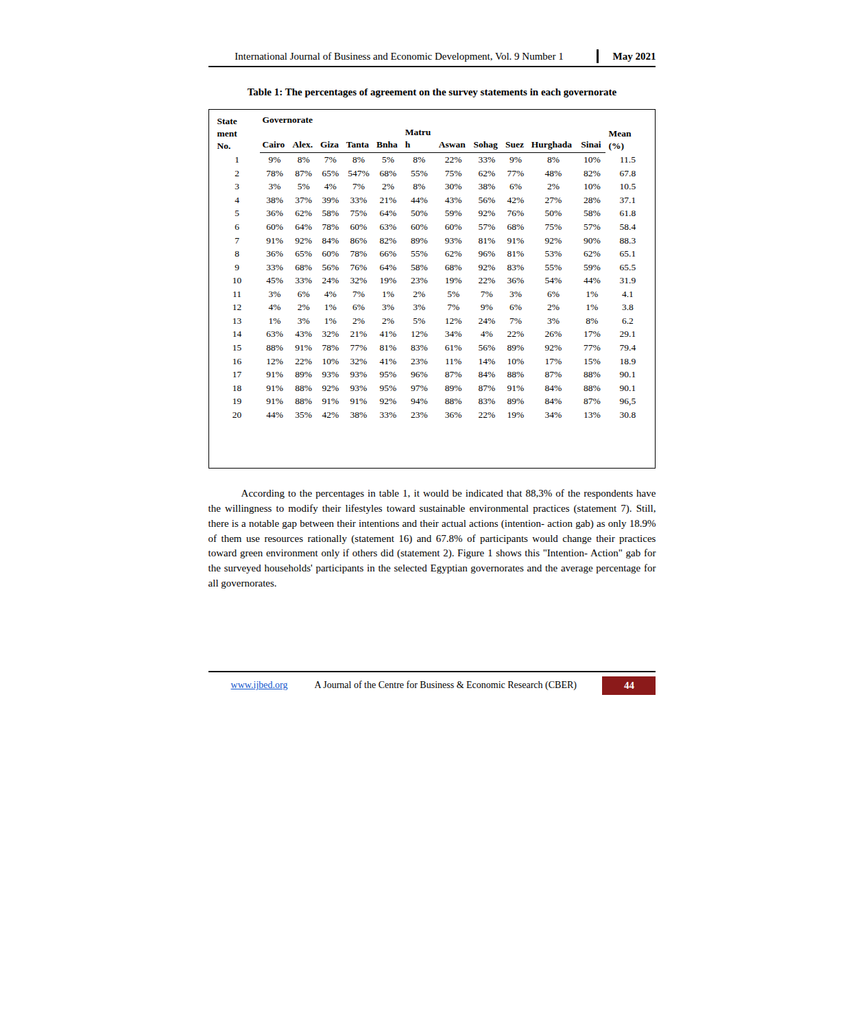International Journal of Business and Economic Development, Vol. 9 Number 1
May 2021
Table 1: The percentages of agreement on the survey statements in each governorate
| State ment No. | Governorate | Mean (%) |
| --- | --- | --- |
| Cairo | Alex. | Giza | Tanta | Bnha | Matru h | Aswan | Sohag | Suez | Hurghada | Sinai |
| 1 | 9% | 8% | 7% | 8% | 5% | 8% | 22% | 33% | 9% | 8% | 10% | 11.5 |
| 2 | 78% | 87% | 65% | 547% | 68% | 55% | 75% | 62% | 77% | 48% | 82% | 67.8 |
| 3 | 3% | 5% | 4% | 7% | 2% | 8% | 30% | 38% | 6% | 2% | 10% | 10.5 |
| 4 | 38% | 37% | 39% | 33% | 21% | 44% | 43% | 56% | 42% | 27% | 28% | 37.1 |
| 5 | 36% | 62% | 58% | 75% | 64% | 50% | 59% | 92% | 76% | 50% | 58% | 61.8 |
| 6 | 60% | 64% | 78% | 60% | 63% | 60% | 60% | 57% | 68% | 75% | 57% | 58.4 |
| 7 | 91% | 92% | 84% | 86% | 82% | 89% | 93% | 81% | 91% | 92% | 90% | 88.3 |
| 8 | 36% | 65% | 60% | 78% | 66% | 55% | 62% | 96% | 81% | 53% | 62% | 65.1 |
| 9 | 33% | 68% | 56% | 76% | 64% | 58% | 68% | 92% | 83% | 55% | 59% | 65.5 |
| 10 | 45% | 33% | 24% | 32% | 19% | 23% | 19% | 22% | 36% | 54% | 44% | 31.9 |
| 11 | 3% | 6% | 4% | 7% | 1% | 2% | 5% | 7% | 3% | 6% | 1% | 4.1 |
| 12 | 4% | 2% | 1% | 6% | 3% | 3% | 7% | 9% | 6% | 2% | 1% | 3.8 |
| 13 | 1% | 3% | 1% | 2% | 2% | 5% | 12% | 24% | 7% | 3% | 8% | 6.2 |
| 14 | 63% | 43% | 32% | 21% | 41% | 12% | 34% | 4% | 22% | 26% | 17% | 29.1 |
| 15 | 88% | 91% | 78% | 77% | 81% | 83% | 61% | 56% | 89% | 92% | 77% | 79.4 |
| 16 | 12% | 22% | 10% | 32% | 41% | 23% | 11% | 14% | 10% | 17% | 15% | 18.9 |
| 17 | 91% | 89% | 93% | 93% | 95% | 96% | 87% | 84% | 88% | 87% | 88% | 90.1 |
| 18 | 91% | 88% | 92% | 93% | 95% | 97% | 89% | 87% | 91% | 84% | 88% | 90.1 |
| 19 | 91% | 88% | 91% | 91% | 92% | 94% | 88% | 83% | 89% | 84% | 87% | 96,5 |
| 20 | 44% | 35% | 42% | 38% | 33% | 23% | 36% | 22% | 19% | 34% | 13% | 30.8 |
According to the percentages in table 1, it would be indicated that 88,3% of the respondents have the willingness to modify their lifestyles toward sustainable environmental practices (statement 7). Still, there is a notable gap between their intentions and their actual actions (intention- action gab) as only 18.9% of them use resources rationally (statement 16) and 67.8% of participants would change their practices toward green environment only if others did (statement 2). Figure 1 shows this "Intention- Action" gab for the surveyed households' participants in the selected Egyptian governorates and the average percentage for all governorates.
www.ijbed.org
A Journal of the Centre for Business & Economic Research (CBER)
44